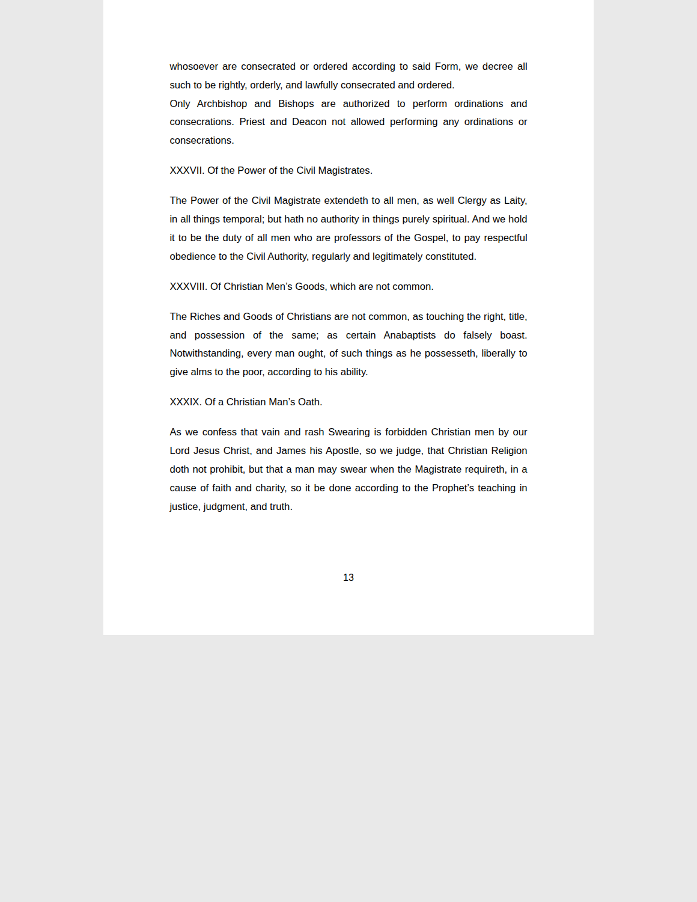whosoever are consecrated or ordered according to said Form, we decree all such to be rightly, orderly, and lawfully consecrated and ordered.
Only Archbishop and Bishops are authorized to perform ordinations and consecrations. Priest and Deacon not allowed performing any ordinations or consecrations.
XXXVII. Of the Power of the Civil Magistrates.
The Power of the Civil Magistrate extendeth to all men, as well Clergy as Laity, in all things temporal; but hath no authority in things purely spiritual. And we hold it to be the duty of all men who are professors of the Gospel, to pay respectful obedience to the Civil Authority, regularly and legitimately constituted.
XXXVIII. Of Christian Men’s Goods, which are not common.
The Riches and Goods of Christians are not common, as touching the right, title, and possession of the same; as certain Anabaptists do falsely boast. Notwithstanding, every man ought, of such things as he possesseth, liberally to give alms to the poor, according to his ability.
XXXIX. Of a Christian Man’s Oath.
As we confess that vain and rash Swearing is forbidden Christian men by our Lord Jesus Christ, and James his Apostle, so we judge, that Christian Religion doth not prohibit, but that a man may swear when the Magistrate requireth, in a cause of faith and charity, so it be done according to the Prophet’s teaching in justice, judgment, and truth.
13